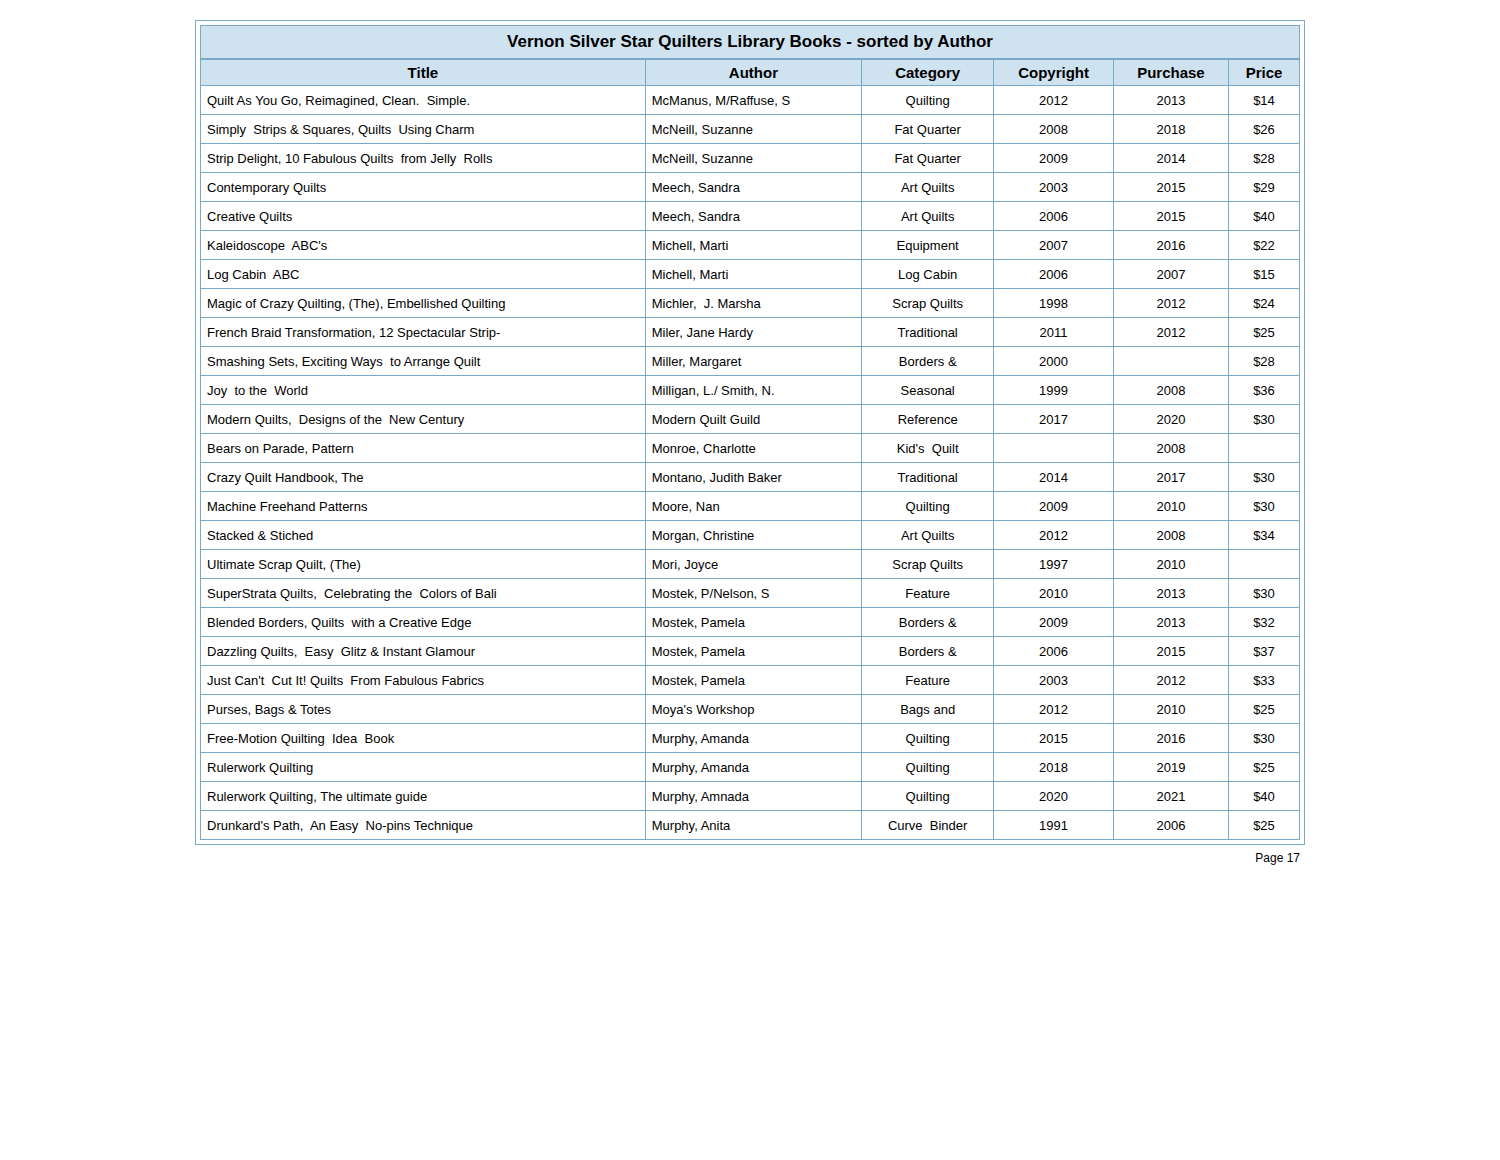Vernon Silver Star Quilters Library Books - sorted by Author
| Title | Author | Category | Copyright | Purchase | Price |
| --- | --- | --- | --- | --- | --- |
| Quilt As You Go, Reimagined, Clean. Simple. | McManus, M/Raffuse, S | Quilting | 2012 | 2013 | $14 |
| Simply Strips & Squares, Quilts Using Charm | McNeill, Suzanne | Fat Quarter | 2008 | 2018 | $26 |
| Strip Delight, 10 Fabulous Quilts from Jelly Rolls | McNeill, Suzanne | Fat Quarter | 2009 | 2014 | $28 |
| Contemporary Quilts | Meech, Sandra | Art Quilts | 2003 | 2015 | $29 |
| Creative Quilts | Meech, Sandra | Art Quilts | 2006 | 2015 | $40 |
| Kaleidoscope ABC's | Michell, Marti | Equipment | 2007 | 2016 | $22 |
| Log Cabin ABC | Michell, Marti | Log Cabin | 2006 | 2007 | $15 |
| Magic of Crazy Quilting, (The), Embellished Quilting | Michler, J. Marsha | Scrap Quilts | 1998 | 2012 | $24 |
| French Braid Transformation, 12 Spectacular Strip- | Miler, Jane Hardy | Traditional | 2011 | 2012 | $25 |
| Smashing Sets, Exciting Ways to Arrange Quilt | Miller, Margaret | Borders & | 2000 | | $28 |
| Joy to the World | Milligan, L./ Smith, N. | Seasonal | 1999 | 2008 | $36 |
| Modern Quilts, Designs of the New Century | Modern Quilt Guild | Reference | 2017 | 2020 | $30 |
| Bears on Parade, Pattern | Monroe, Charlotte | Kid's Quilt | | 2008 | |
| Crazy Quilt Handbook, The | Montano, Judith Baker | Traditional | 2014 | 2017 | $30 |
| Machine Freehand Patterns | Moore, Nan | Quilting | 2009 | 2010 | $30 |
| Stacked & Stiched | Morgan, Christine | Art Quilts | 2012 | 2008 | $34 |
| Ultimate Scrap Quilt, (The) | Mori, Joyce | Scrap Quilts | 1997 | 2010 | |
| SuperStrata Quilts, Celebrating the Colors of Bali | Mostek, P/Nelson, S | Feature | 2010 | 2013 | $30 |
| Blended Borders, Quilts with a Creative Edge | Mostek, Pamela | Borders & | 2009 | 2013 | $32 |
| Dazzling Quilts, Easy Glitz & Instant Glamour | Mostek, Pamela | Borders & | 2006 | 2015 | $37 |
| Just Can't Cut It! Quilts From Fabulous Fabrics | Mostek, Pamela | Feature | 2003 | 2012 | $33 |
| Purses, Bags & Totes | Moya's Workshop | Bags and | 2012 | 2010 | $25 |
| Free-Motion Quilting Idea Book | Murphy, Amanda | Quilting | 2015 | 2016 | $30 |
| Rulerwork Quilting | Murphy, Amanda | Quilting | 2018 | 2019 | $25 |
| Rulerwork Quilting, The ultimate guide | Murphy, Amnada | Quilting | 2020 | 2021 | $40 |
| Drunkard's Path, An Easy No-pins Technique | Murphy, Anita | Curve Binder | 1991 | 2006 | $25 |
Page 17